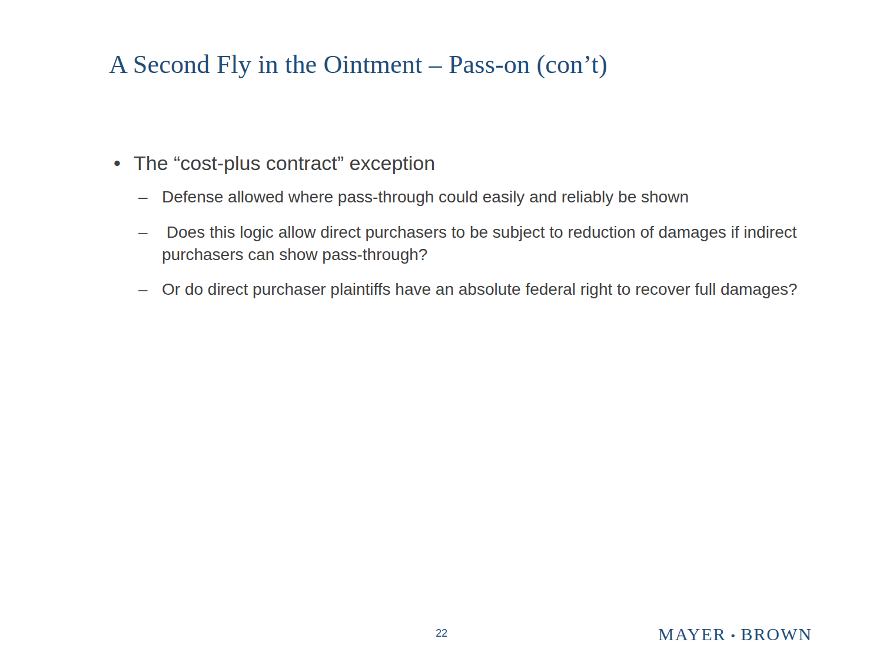A Second Fly in the Ointment – Pass-on (con’t)
The “cost-plus contract” exception
Defense allowed where pass-through could easily and reliably be shown
Does this logic allow direct purchasers to be subject to reduction of damages if indirect purchasers can show pass-through?
Or do direct purchaser plaintiffs have an absolute federal right to recover full damages?
22
MAYER • BROWN